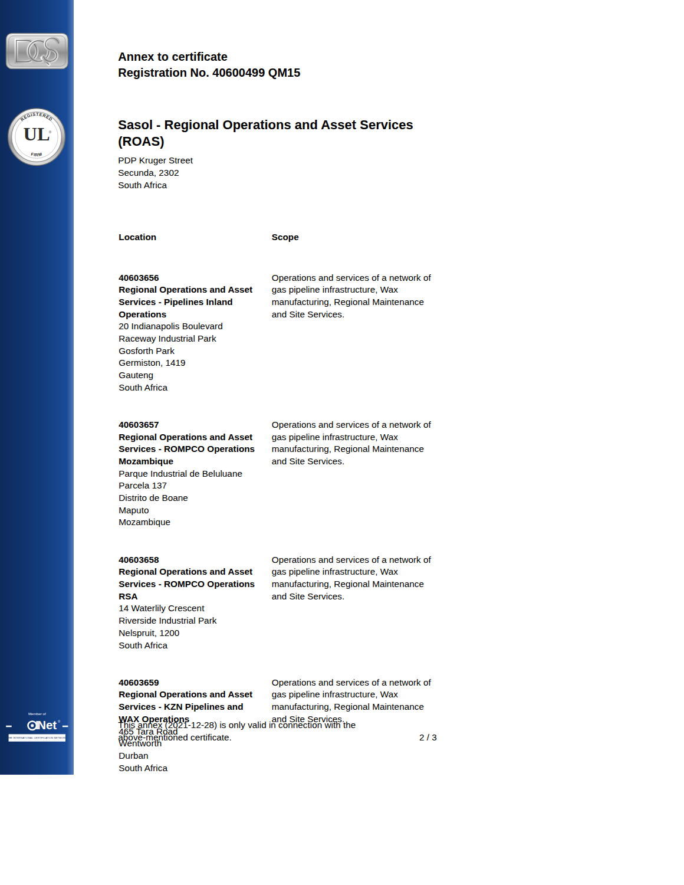UL ® REGISTERED FIRM Member of I Net ® THE INTERNATIONAL CERTIFICATION NETWORK
Annex to certificate
Registration No. 40600499 QM15
Sasol - Regional Operations and Asset Services (ROAS)
PDP Kruger Street
Secunda, 2302
South Africa
| Location | Scope |
| --- | --- |
| 40603656 Regional Operations and Asset Services - Pipelines Inland Operations 20 Indianapolis Boulevard Raceway Industrial Park Gosforth Park Germiston, 1419 Gauteng South Africa | Operations and services of a network of gas pipeline infrastructure, Wax manufacturing, Regional Maintenance and Site Services. |
| 40603657 Regional Operations and Asset Services - ROMPCO Operations Mozambique Parque Industrial de Beluluane Parcela 137 Distrito de Boane Maputo Mozambique | Operations and services of a network of gas pipeline infrastructure, Wax manufacturing, Regional Maintenance and Site Services. |
| 40603658 Regional Operations and Asset Services - ROMPCO Operations RSA 14 Waterlily Crescent Riverside Industrial Park Nelspruit, 1200 South Africa | Operations and services of a network of gas pipeline infrastructure, Wax manufacturing, Regional Maintenance and Site Services. |
| 40603659 Regional Operations and Asset Services - KZN Pipelines and WAX Operations 465 Tara Road Wentworth Durban South Africa | Operations and services of a network of gas pipeline infrastructure, Wax manufacturing, Regional Maintenance and Site Services. |
This annex (2021-12-28) is only valid in connection with the above-mentioned certificate.
2 / 3